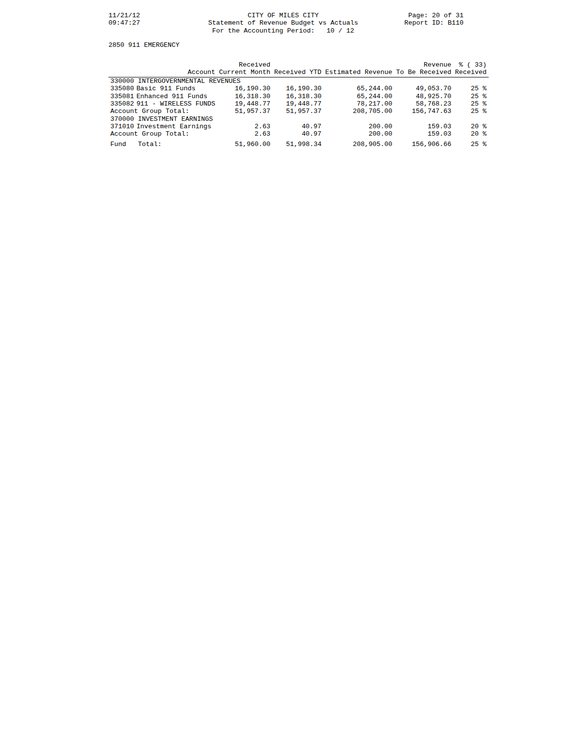| 11/21/12 | CITY OF MILES CITY | Page: 20 of 31 |
| 09:47:27 | Statement of Revenue Budget vs Actuals | Report ID: B110 |
| | For the Accounting Period: 10 / 12 | |
2850 911 EMERGENCY
| | Received | | | Revenue | % ( 33) |
| --- | --- | --- | --- | --- | --- |
| Account | Current Month | Received YTD | Estimated Revenue | To Be Received | Received |
| 330000 INTERGOVERNMENTAL REVENUES |
| 335080 Basic 911 Funds | 16,190.30 | 16,190.30 | 65,244.00 | 49,053.70 | 25 % |
| 335081 Enhanced 911 Funds | 16,318.30 | 16,318.30 | 65,244.00 | 48,925.70 | 25 % |
| 335082 911 - WIRELESS FUNDS | 19,448.77 | 19,448.77 | 78,217.00 | 58,768.23 | 25 % |
| Account Group Total: | 51,957.37 | 51,957.37 | 208,705.00 | 156,747.63 | 25 % |
| 370000 INVESTMENT EARNINGS |
| 371010 Investment Earnings | 2.63 | 40.97 | 200.00 | 159.03 | 20 % |
| Account Group Total: | 2.63 | 40.97 | 200.00 | 159.03 | 20 % |
| Fund Total: | 51,960.00 | 51,998.34 | 208,905.00 | 156,906.66 | 25 % |